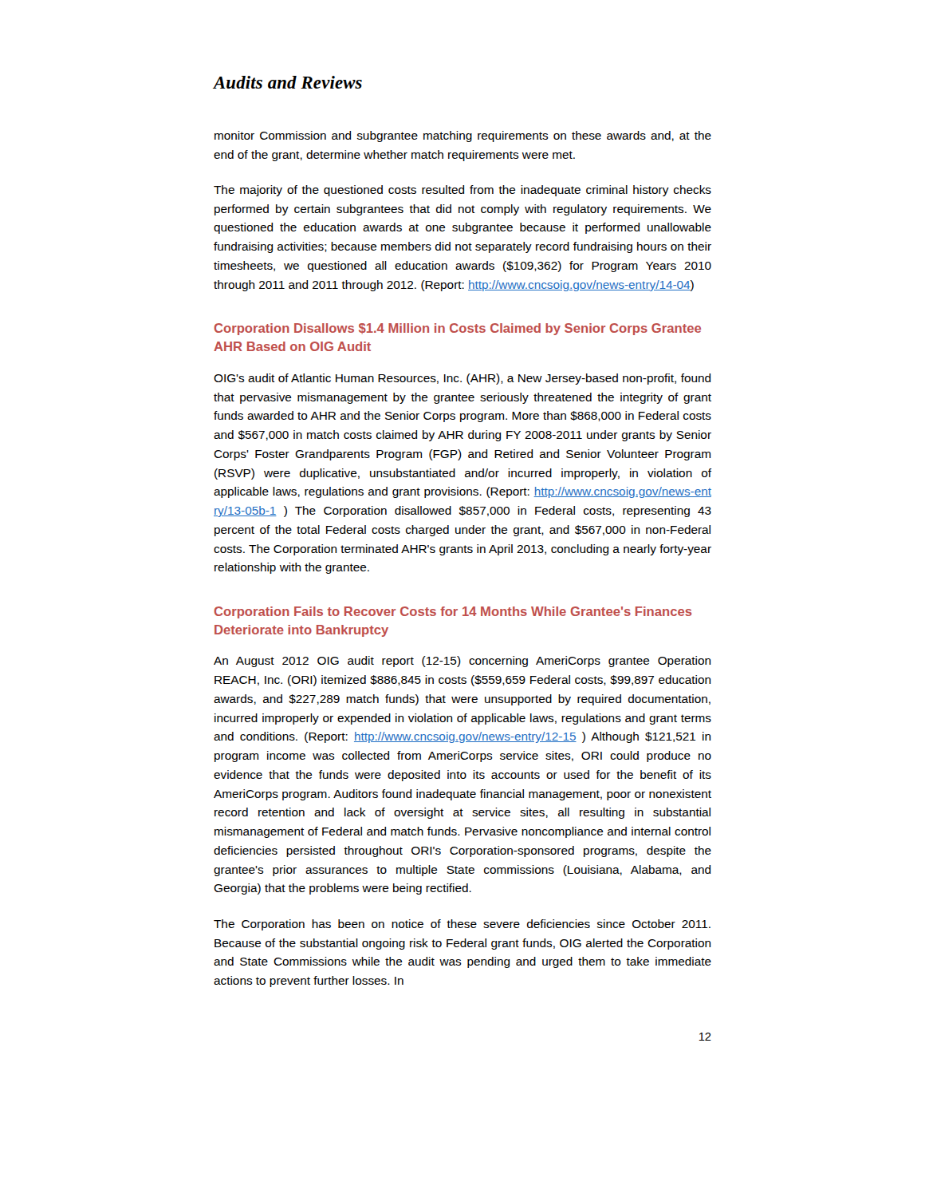Audits and Reviews
monitor Commission and subgrantee matching requirements on these awards and, at the end of the grant, determine whether match requirements were met.
The majority of the questioned costs resulted from the inadequate criminal history checks performed by certain subgrantees that did not comply with regulatory requirements. We questioned the education awards at one subgrantee because it performed unallowable fundraising activities; because members did not separately record fundraising hours on their timesheets, we questioned all education awards ($109,362) for Program Years 2010 through 2011 and 2011 through 2012. (Report: http://www.cncsoig.gov/news-entry/14-04)
Corporation Disallows $1.4 Million in Costs Claimed by Senior Corps Grantee AHR Based on OIG Audit
OIG's audit of Atlantic Human Resources, Inc. (AHR), a New Jersey-based non-profit, found that pervasive mismanagement by the grantee seriously threatened the integrity of grant funds awarded to AHR and the Senior Corps program. More than $868,000 in Federal costs and $567,000 in match costs claimed by AHR during FY 2008-2011 under grants by Senior Corps' Foster Grandparents Program (FGP) and Retired and Senior Volunteer Program (RSVP) were duplicative, unsubstantiated and/or incurred improperly, in violation of applicable laws, regulations and grant provisions. (Report: http://www.cncsoig.gov/news-entry/13-05b-1 ) The Corporation disallowed $857,000 in Federal costs, representing 43 percent of the total Federal costs charged under the grant, and $567,000 in non-Federal costs. The Corporation terminated AHR's grants in April 2013, concluding a nearly forty-year relationship with the grantee.
Corporation Fails to Recover Costs for 14 Months While Grantee's Finances Deteriorate into Bankruptcy
An August 2012 OIG audit report (12-15) concerning AmeriCorps grantee Operation REACH, Inc. (ORI) itemized $886,845 in costs ($559,659 Federal costs, $99,897 education awards, and $227,289 match funds) that were unsupported by required documentation, incurred improperly or expended in violation of applicable laws, regulations and grant terms and conditions. (Report: http://www.cncsoig.gov/news-entry/12-15 ) Although $121,521 in program income was collected from AmeriCorps service sites, ORI could produce no evidence that the funds were deposited into its accounts or used for the benefit of its AmeriCorps program. Auditors found inadequate financial management, poor or nonexistent record retention and lack of oversight at service sites, all resulting in substantial mismanagement of Federal and match funds. Pervasive noncompliance and internal control deficiencies persisted throughout ORI's Corporation-sponsored programs, despite the grantee's prior assurances to multiple State commissions (Louisiana, Alabama, and Georgia) that the problems were being rectified.
The Corporation has been on notice of these severe deficiencies since October 2011. Because of the substantial ongoing risk to Federal grant funds, OIG alerted the Corporation and State Commissions while the audit was pending and urged them to take immediate actions to prevent further losses. In
12